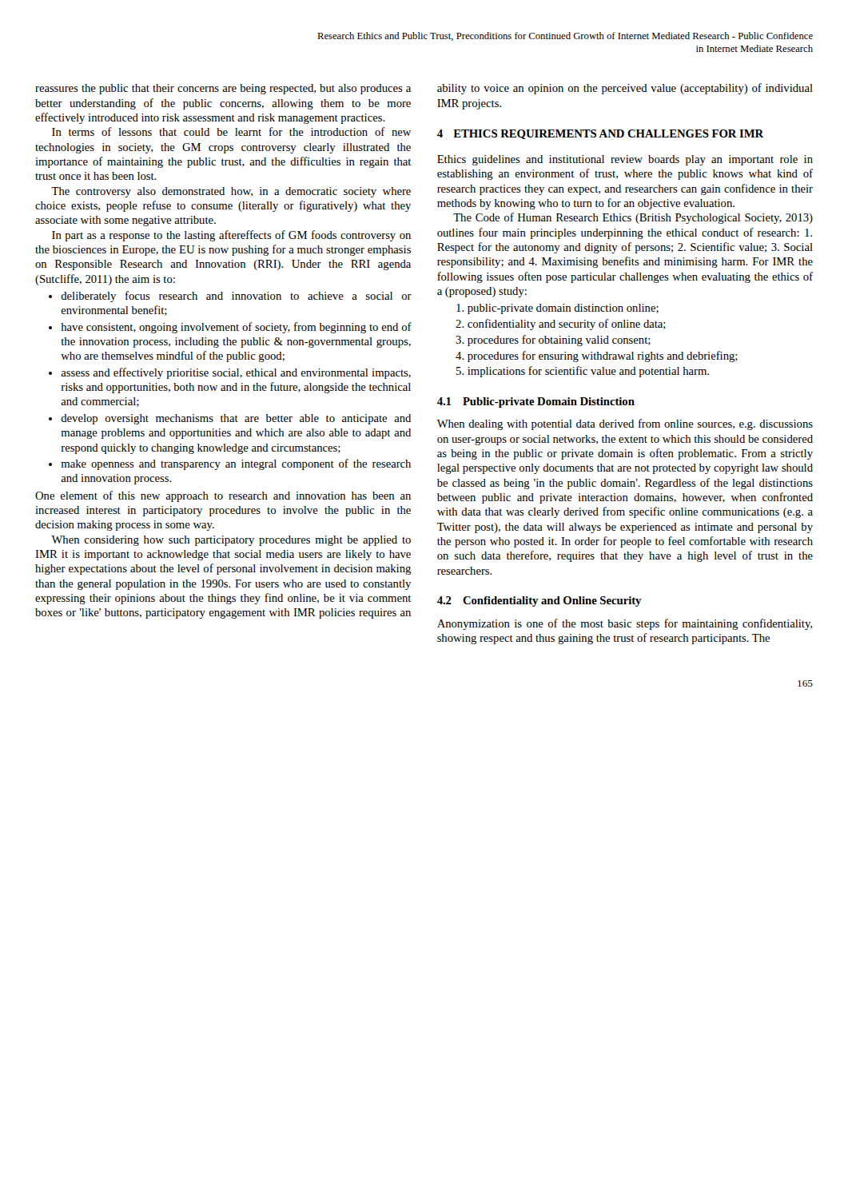Research Ethics and Public Trust, Preconditions for Continued Growth of Internet Mediated Research - Public Confidence
in Internet Mediate Research
reassures the public that their concerns are being respected, but also produces a better understanding of the public concerns, allowing them to be more effectively introduced into risk assessment and risk management practices.
In terms of lessons that could be learnt for the introduction of new technologies in society, the GM crops controversy clearly illustrated the importance of maintaining the public trust, and the difficulties in regain that trust once it has been lost.
The controversy also demonstrated how, in a democratic society where choice exists, people refuse to consume (literally or figuratively) what they associate with some negative attribute.
In part as a response to the lasting aftereffects of GM foods controversy on the biosciences in Europe, the EU is now pushing for a much stronger emphasis on Responsible Research and Innovation (RRI). Under the RRI agenda (Sutcliffe, 2011) the aim is to:
deliberately focus research and innovation to achieve a social or environmental benefit;
have consistent, ongoing involvement of society, from beginning to end of the innovation process, including the public & non-governmental groups, who are themselves mindful of the public good;
assess and effectively prioritise social, ethical and environmental impacts, risks and opportunities, both now and in the future, alongside the technical and commercial;
develop oversight mechanisms that are better able to anticipate and manage problems and opportunities and which are also able to adapt and respond quickly to changing knowledge and circumstances;
make openness and transparency an integral component of the research and innovation process.
One element of this new approach to research and innovation has been an increased interest in participatory procedures to involve the public in the decision making process in some way.
When considering how such participatory procedures might be applied to IMR it is important to acknowledge that social media users are likely to have higher expectations about the level of personal involvement in decision making than the general population in the 1990s. For users who are used to constantly expressing their opinions about the things they find online, be it via comment boxes or 'like' buttons, participatory engagement with IMR policies requires an ability to voice an opinion on the perceived value (acceptability) of individual IMR projects.
4 ETHICS REQUIREMENTS AND CHALLENGES FOR IMR
Ethics guidelines and institutional review boards play an important role in establishing an environment of trust, where the public knows what kind of research practices they can expect, and researchers can gain confidence in their methods by knowing who to turn to for an objective evaluation.
The Code of Human Research Ethics (British Psychological Society, 2013) outlines four main principles underpinning the ethical conduct of research: 1. Respect for the autonomy and dignity of persons; 2. Scientific value; 3. Social responsibility; and 4. Maximising benefits and minimising harm. For IMR the following issues often pose particular challenges when evaluating the ethics of a (proposed) study:
public-private domain distinction online;
confidentiality and security of online data;
procedures for obtaining valid consent;
procedures for ensuring withdrawal rights and debriefing;
implications for scientific value and potential harm.
4.1 Public-private Domain Distinction
When dealing with potential data derived from online sources, e.g. discussions on user-groups or social networks, the extent to which this should be considered as being in the public or private domain is often problematic. From a strictly legal perspective only documents that are not protected by copyright law should be classed as being 'in the public domain'. Regardless of the legal distinctions between public and private interaction domains, however, when confronted with data that was clearly derived from specific online communications (e.g. a Twitter post), the data will always be experienced as intimate and personal by the person who posted it. In order for people to feel comfortable with research on such data therefore, requires that they have a high level of trust in the researchers.
4.2 Confidentiality and Online Security
Anonymization is one of the most basic steps for maintaining confidentiality, showing respect and thus gaining the trust of research participants. The
165